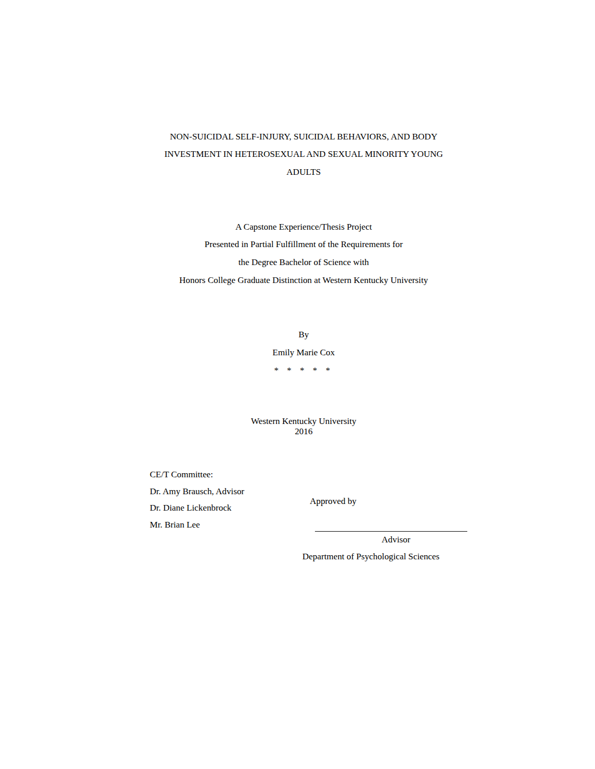NON-SUICIDAL SELF-INJURY, SUICIDAL BEHAVIORS, AND BODY
INVESTMENT IN HETEROSEXUAL AND SEXUAL MINORITY YOUNG ADULTS
A Capstone Experience/Thesis Project
Presented in Partial Fulfillment of the Requirements for
the Degree Bachelor of Science with
Honors College Graduate Distinction at Western Kentucky University
By
Emily Marie Cox
* * * * *
Western Kentucky University
2016
CE/T Committee:
Dr. Amy Brausch, Advisor
Dr. Diane Lickenbrock
Mr. Brian Lee
Approved by
Advisor
Department of Psychological Sciences